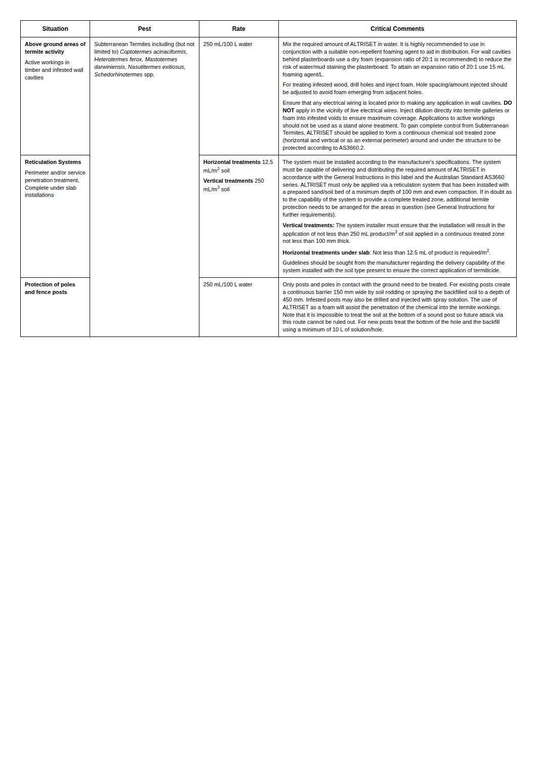| Situation | Pest | Rate | Critical Comments |
| --- | --- | --- | --- |
| Above ground areas of termite activity Active workings in timber and infested wall cavities | Subterranean Termites including (but not limited to) Coptotermes acinaciformis , Heterotermes ferox, Mastotermes darwiniensis , Nasutitermes exitiosus, Schedorhinotermes spp. | 250 mL/100 L water | Mix the required amount of ALTRISET in water. It is highly recommended to use in conjunction with a suitable non-repellent foaming agent to aid in distribution. For wall cavities behind plasterboards use a dry foam (expansion ratio of 20:1 is recommended) to reduce the risk of water/mud staining the plasterboard. To attain an expansion ratio of 20:1 use 15 mL foaming agent/L. For treating infested wood, drill holes and inject foam. Hole spacing/amount injected should be adjusted to avoid foam emerging from adjacent holes. Ensure that any electrical wiring is located prior to making any application in wall cavities. DO NOT apply in the vicinity of live electrical wires. Inject dilution directly into termite galleries or foam into infested voids to ensure maximum coverage. Applications to active workings should not be used as a stand alone treatment. To gain complete control from Subterranean Termites, ALTRISET should be applied to form a continuous chemical soil treated zone (horizontal and vertical or as an external perimeter) around and under the structure to be protected according to AS3660.2. |
| Reticulation Systems Perimeter and/or service penetration treatment, Complete under slab installations | Horizontal treatments 12.5 mL/m 2 soil Vertical treatments 250 mL/m 3 soil | The system must be installed according to the manufacturer's specifications. The system must be capable of delivering and distributing the required amount of ALTRISET in accordance with the General Instructions in this label and the Australian Standard AS3660 series. ALTRISET must only be applied via a reticulation system that has been installed with a prepared sand/soil bed of a minimum depth of 100 mm and even compaction. If in doubt as to the capability of the system to provide a complete treated zone, additional termite protection needs to be arranged for the areas in question (see General Instructions for further requirements). Vertical treatments: The system installer must ensure that the installation will result in the application of not less than 250 mL product/m 3 of soil applied in a continuous treated zone not less than 100 mm thick. Horizontal treatments under slab : Not less than 12.5 mL of product is required/m 2 . Guidelines should be sought from the manufacturer regarding the delivery capability of the system installed with the soil type present to ensure the correct application of termiticide. |
| Protection of poles and fence posts | 250 mL/100 L water | Only posts and poles in contact with the ground need to be treated. For existing posts create a continuous barrier 150 mm wide by soil rodding or spraying the backfilled soil to a depth of 450 mm. Infested posts may also be drilled and injected with spray solution. The use of ALTRISET as a foam will assist the penetration of the chemical into the termite workings. Note that it is impossible to treat the soil at the bottom of a sound post so future attack via this route cannot be ruled out. For new posts treat the bottom of the hole and the backfill using a minimum of 10 L of solution/hole. |